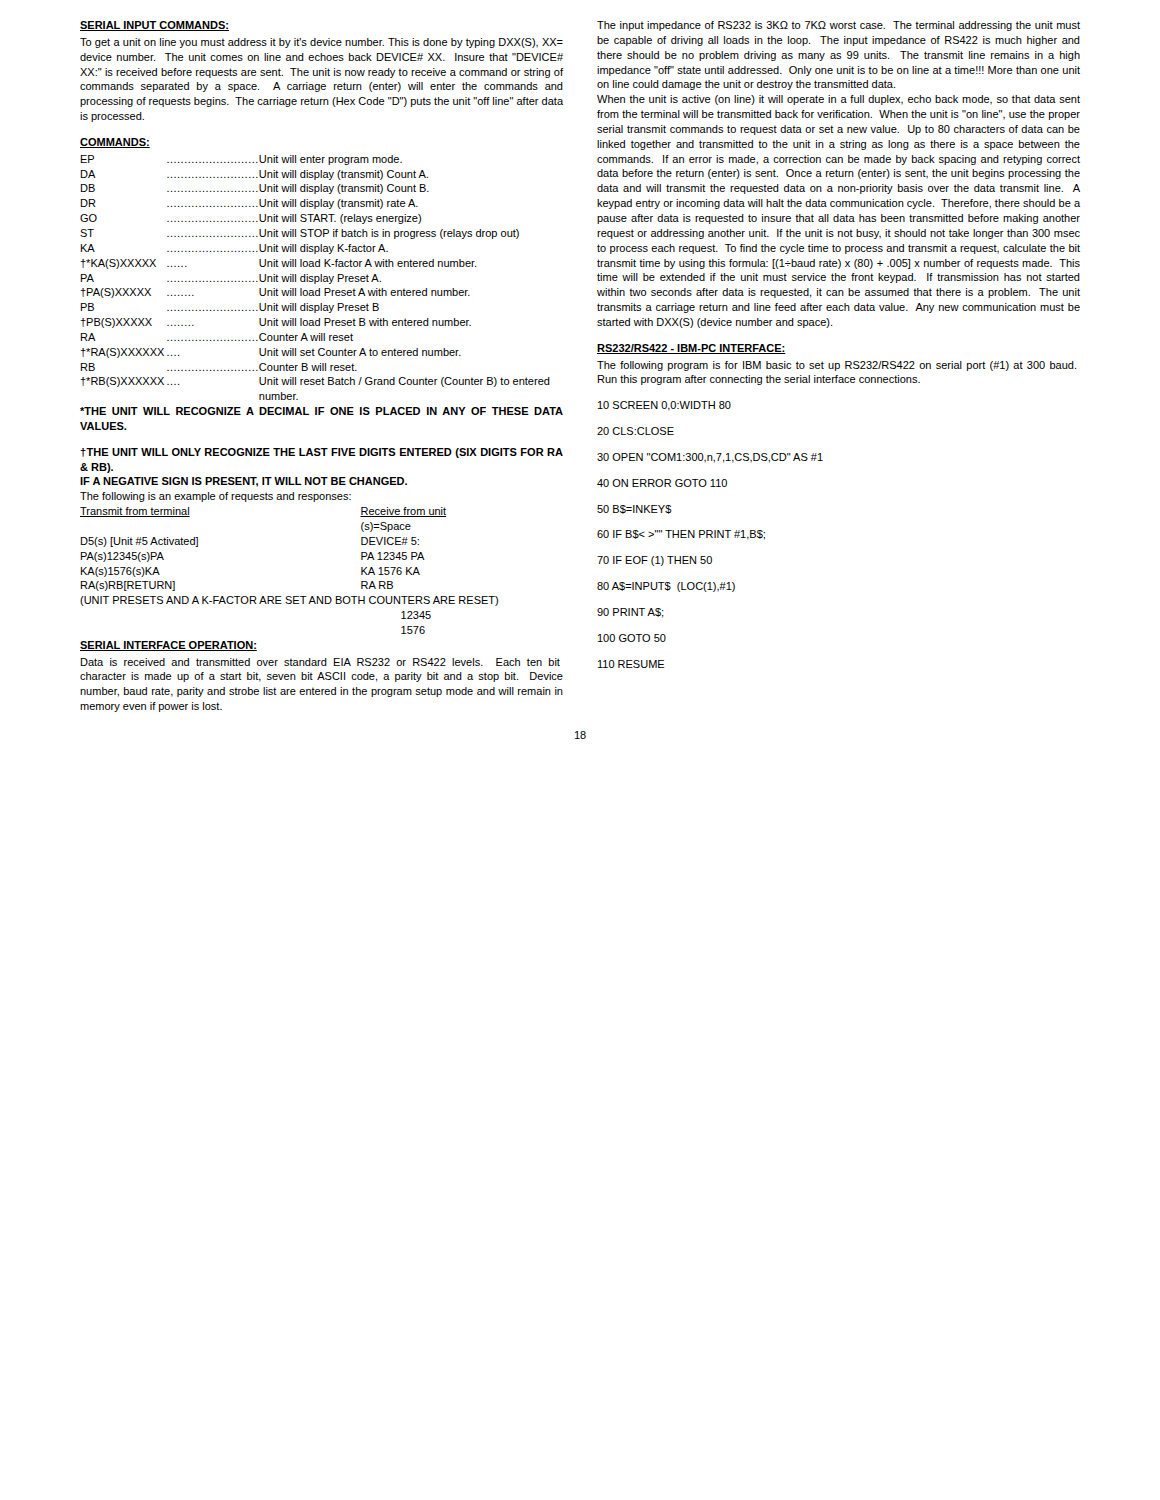SERIAL INPUT COMMANDS:
To get a unit on line you must address it by it's device number. This is done by typing DXX(S), XX= device number. The unit comes on line and echoes back DEVICE# XX. Insure that "DEVICE# XX:" is received before requests are sent. The unit is now ready to receive a command or string of commands separated by a space. A carriage return (enter) will enter the commands and processing of requests begins. The carriage return (Hex Code "D") puts the unit "off line" after data is processed.
COMMANDS:
| EP | .......................... | Unit will enter program mode. |
| DA | .......................... | Unit will display (transmit) Count A. |
| DB | .......................... | Unit will display (transmit) Count B. |
| DR | .......................... | Unit will display (transmit) rate A. |
| GO | .......................... | Unit will START. (relays energize) |
| ST | .......................... | Unit will STOP if batch is in progress (relays drop out) |
| KA | .......................... | Unit will display K-factor A. |
| †*KA(S)XXXXX | ...... | Unit will load K-factor A with entered number. |
| PA | .......................... | Unit will display Preset A. |
| †PA(S)XXXXX | ........ | Unit will load Preset A with entered number. |
| PB | .......................... | Unit will display Preset B |
| †PB(S)XXXXX | ........ | Unit will load Preset B with entered number. |
| RA | .......................... | Counter A will reset |
| †*RA(S)XXXXXX | .... | Unit will set Counter A to entered number. |
| RB | .......................... | Counter B will reset. |
| †*RB(S)XXXXXX | .... | Unit will reset Batch / Grand Counter (Counter B) to entered number. |
*THE UNIT WILL RECOGNIZE A DECIMAL IF ONE IS PLACED IN ANY OF THESE DATA VALUES.
†THE UNIT WILL ONLY RECOGNIZE THE LAST FIVE DIGITS ENTERED (SIX DIGITS FOR RA & RB).
IF A NEGATIVE SIGN IS PRESENT, IT WILL NOT BE CHANGED.
The following is an example of requests and responses:
| Transmit from terminal | Receive from unit |
| | (s)=Space |
| D5(s) [Unit #5 Activated] | DEVICE# 5: |
| PA(s)12345(s)PA | PA 12345 PA |
| KA(s)1576(s)KA | KA 1576 KA |
| RA(s)RB[RETURN] | RA RB |
| (UNIT PRESETS AND A K-FACTOR ARE SET AND BOTH COUNTERS ARE RESET) |
| | 12345 |
| | 1576 |
SERIAL INTERFACE OPERATION:
Data is received and transmitted over standard EIA RS232 or RS422 levels. Each ten bit character is made up of a start bit, seven bit ASCII code, a parity bit and a stop bit. Device number, baud rate, parity and strobe list are entered in the program setup mode and will remain in memory even if power is lost.
The input impedance of RS232 is 3KΩ to 7KΩ worst case. The terminal addressing the unit must be capable of driving all loads in the loop. The input impedance of RS422 is much higher and there should be no problem driving as many as 99 units. The transmit line remains in a high impedance "off" state until addressed. Only one unit is to be on line at a time!!! More than one unit on line could damage the unit or destroy the transmitted data.
When the unit is active (on line) it will operate in a full duplex, echo back mode, so that data sent from the terminal will be transmitted back for verification. When the unit is "on line", use the proper serial transmit commands to request data or set a new value. Up to 80 characters of data can be linked together and transmitted to the unit in a string as long as there is a space between the commands. If an error is made, a correction can be made by back spacing and retyping correct data before the return (enter) is sent. Once a return (enter) is sent, the unit begins processing the data and will transmit the requested data on a non-priority basis over the data transmit line. A keypad entry or incoming data will halt the data communication cycle. Therefore, there should be a pause after data is requested to insure that all data has been transmitted before making another request or addressing another unit. If the unit is not busy, it should not take longer than 300 msec to process each request. To find the cycle time to process and transmit a request, calculate the bit transmit time by using this formula: [(1÷baud rate) x (80) + .005] x number of requests made. This time will be extended if the unit must service the front keypad. If transmission has not started within two seconds after data is requested, it can be assumed that there is a problem. The unit transmits a carriage return and line feed after each data value. Any new communication must be started with DXX(S) (device number and space).
RS232/RS422 - IBM-PC INTERFACE:
The following program is for IBM basic to set up RS232/RS422 on serial port (#1) at 300 baud. Run this program after connecting the serial interface connections.
10 SCREEN 0,0:WIDTH 80
20 CLS:CLOSE
30 OPEN "COM1:300,n,7,1,CS,DS,CD" AS #1
40 ON ERROR GOTO 110
50 B$=INKEY$
60 IF B$< >"" THEN PRINT #1,B$;
70 IF EOF (1) THEN 50
80 A$=INPUT$ (LOC(1),#1)
90 PRINT A$;
100 GOTO 50
110 RESUME
18